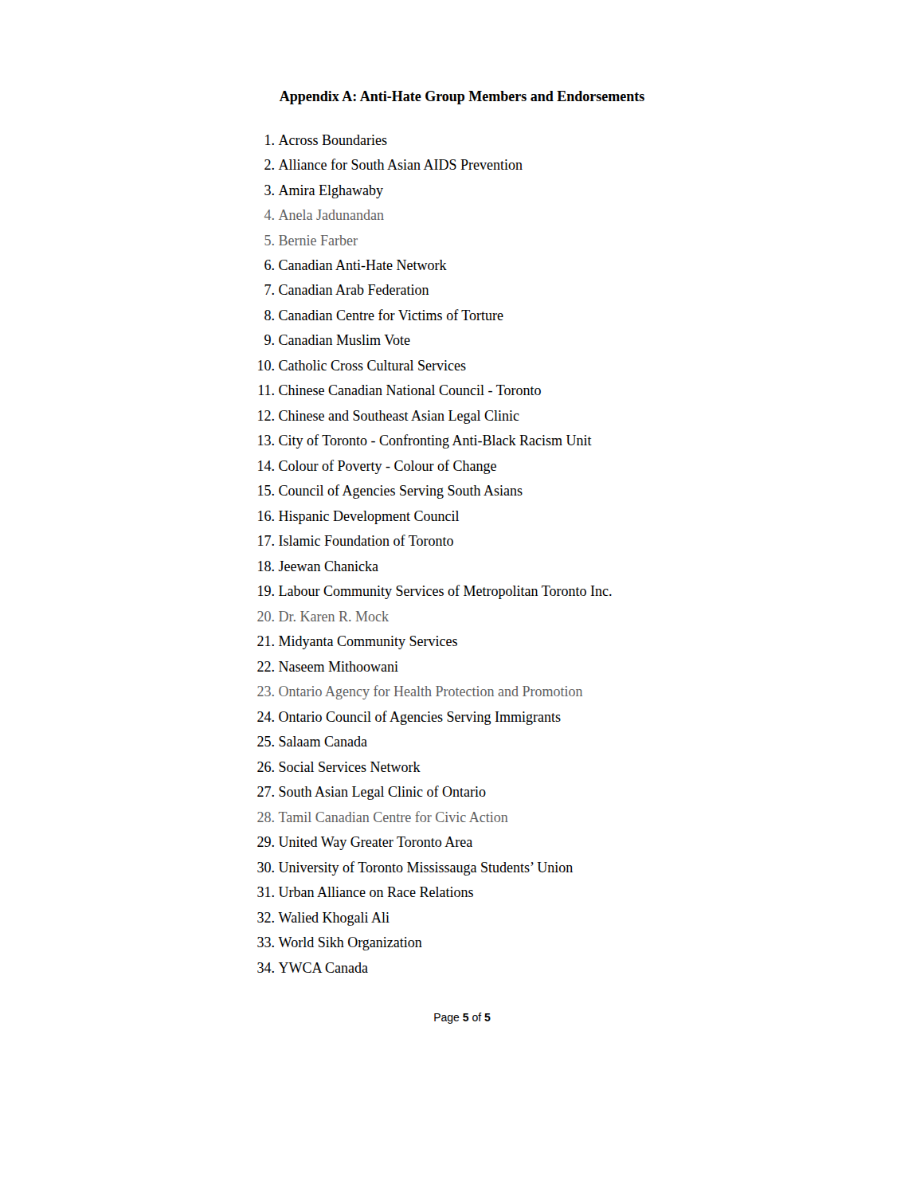Appendix A: Anti-Hate Group Members and Endorsements
Across Boundaries
Alliance for South Asian AIDS Prevention
Amira Elghawaby
Anela Jadunandan
Bernie Farber
Canadian Anti-Hate Network
Canadian Arab Federation
Canadian Centre for Victims of Torture
Canadian Muslim Vote
Catholic Cross Cultural Services
Chinese Canadian National Council - Toronto
Chinese and Southeast Asian Legal Clinic
City of Toronto - Confronting Anti-Black Racism Unit
Colour of Poverty - Colour of Change
Council of Agencies Serving South Asians
Hispanic Development Council
Islamic Foundation of Toronto
Jeewan Chanicka
Labour Community Services of Metropolitan Toronto Inc.
Dr. Karen R. Mock
Midyanta Community Services
Naseem Mithoowani
Ontario Agency for Health Protection and Promotion
Ontario Council of Agencies Serving Immigrants
Salaam Canada
Social Services Network
South Asian Legal Clinic of Ontario
Tamil Canadian Centre for Civic Action
United Way Greater Toronto Area
University of Toronto Mississauga Students’ Union
Urban Alliance on Race Relations
Walied Khogali Ali
World Sikh Organization
YWCA Canada
Page 5 of 5